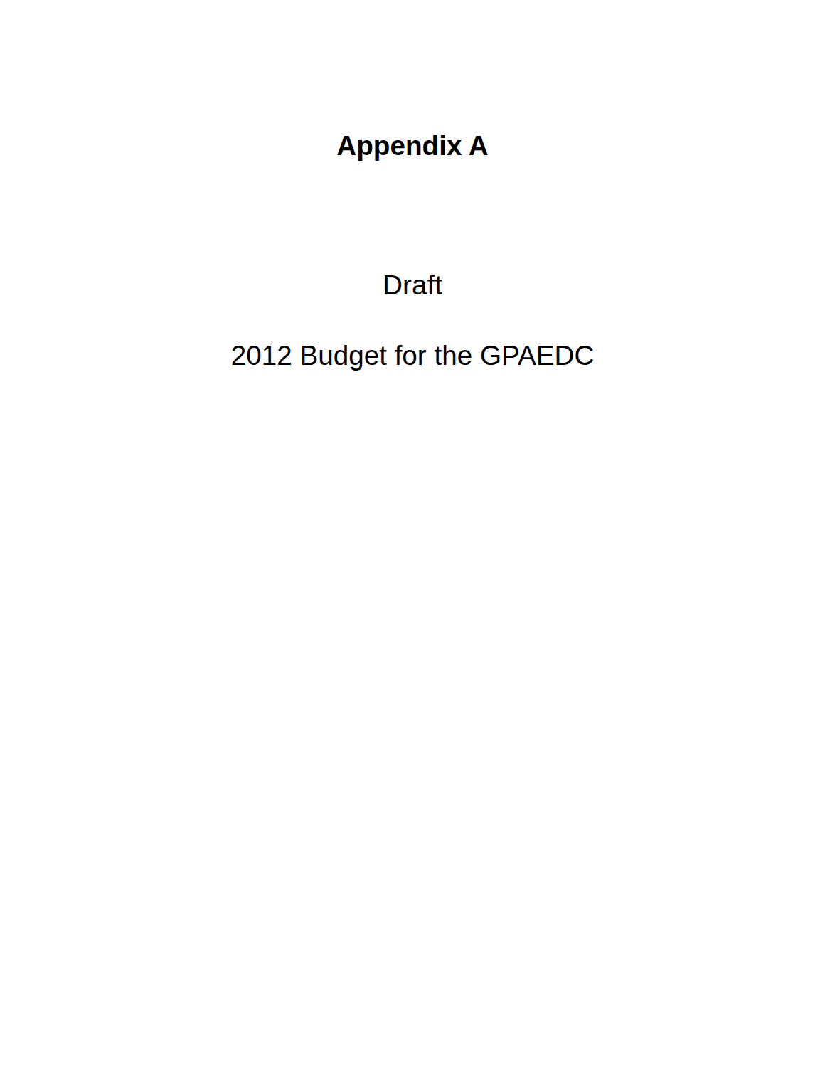Appendix A
Draft
2012 Budget for the GPAEDC